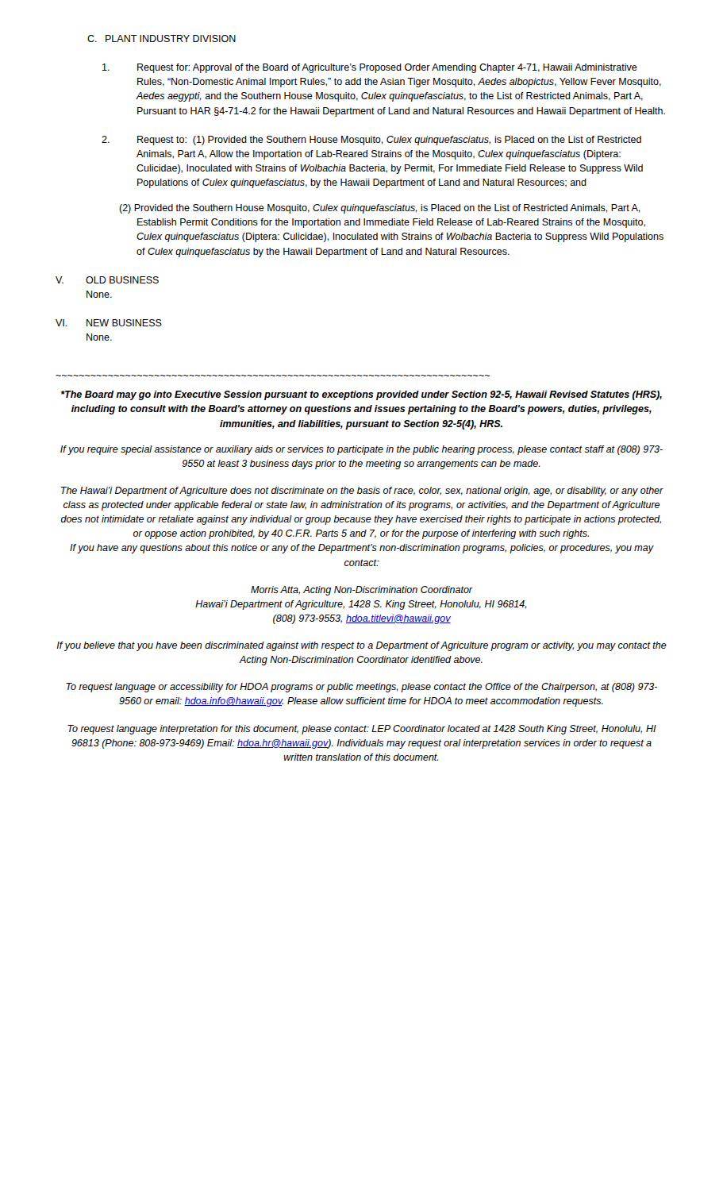C. PLANT INDUSTRY DIVISION
1. Request for: Approval of the Board of Agriculture’s Proposed Order Amending Chapter 4-71, Hawaii Administrative Rules, “Non-Domestic Animal Import Rules,” to add the Asian Tiger Mosquito, Aedes albopictus, Yellow Fever Mosquito, Aedes aegypti, and the Southern House Mosquito, Culex quinquefasciatus, to the List of Restricted Animals, Part A, Pursuant to HAR §4-71-4.2 for the Hawaii Department of Land and Natural Resources and Hawaii Department of Health.
2. Request to: (1) Provided the Southern House Mosquito, Culex quinquefasciatus, is Placed on the List of Restricted Animals, Part A, Allow the Importation of Lab-Reared Strains of the Mosquito, Culex quinquefasciatus (Diptera: Culicidae), Inoculated with Strains of Wolbachia Bacteria, by Permit, For Immediate Field Release to Suppress Wild Populations of Culex quinquefasciatus, by the Hawaii Department of Land and Natural Resources; and
(2) Provided the Southern House Mosquito, Culex quinquefasciatus, is Placed on the List of Restricted Animals, Part A, Establish Permit Conditions for the Importation and Immediate Field Release of Lab-Reared Strains of the Mosquito, Culex quinquefasciatus (Diptera: Culicidae), Inoculated with Strains of Wolbachia Bacteria to Suppress Wild Populations of Culex quinquefasciatus by the Hawaii Department of Land and Natural Resources.
V. OLD BUSINESS
None.
VI. NEW BUSINESS
None.
~~~~~~~~~~~~~~~~~~~~~~~~~~~~~~~~~~~~~~~~~~~~~~~~~~~~~~~~~~~~~~~~~~~~~~~~~~~
*The Board may go into Executive Session pursuant to exceptions provided under Section 92-5, Hawaii Revised Statutes (HRS), including to consult with the Board's attorney on questions and issues pertaining to the Board's powers, duties, privileges, immunities, and liabilities, pursuant to Section 92-5(4), HRS.
If you require special assistance or auxiliary aids or services to participate in the public hearing process, please contact staff at (808) 973-9550 at least 3 business days prior to the meeting so arrangements can be made.
The Hawai’i Department of Agriculture does not discriminate on the basis of race, color, sex, national origin, age, or disability, or any other class as protected under applicable federal or state law, in administration of its programs, or activities, and the Department of Agriculture does not intimidate or retaliate against any individual or group because they have exercised their rights to participate in actions protected, or oppose action prohibited, by 40 C.F.R. Parts 5 and 7, or for the purpose of interfering with such rights.
If you have any questions about this notice or any of the Department’s non-discrimination programs, policies, or procedures, you may contact:
Morris Atta, Acting Non-Discrimination Coordinator
Hawai’i Department of Agriculture, 1428 S. King Street, Honolulu, HI 96814,
(808) 973-9553, hdoa.titlevi@hawaii.gov
If you believe that you have been discriminated against with respect to a Department of Agriculture program or activity, you may contact the Acting Non-Discrimination Coordinator identified above.
To request language or accessibility for HDOA programs or public meetings, please contact the Office of the Chairperson, at (808) 973-9560 or email: hdoa.info@hawaii.gov. Please allow sufficient time for HDOA to meet accommodation requests.
To request language interpretation for this document, please contact: LEP Coordinator located at 1428 South King Street, Honolulu, HI 96813 (Phone: 808-973-9469) Email: hdoa.hr@hawaii.gov). Individuals may request oral interpretation services in order to request a written translation of this document.